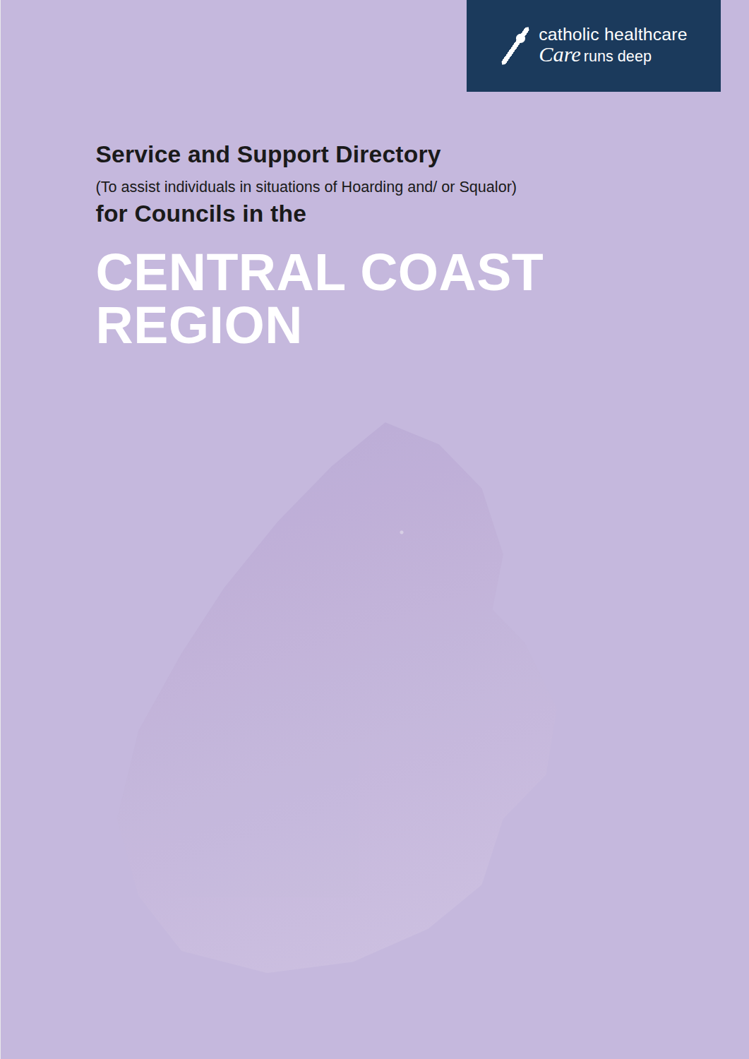catholic healthcare
Careruns deep
Service and Support Directory
(To assist individuals in situations of Hoarding and/ or Squalor)
for Councils in the
Central Coast Region
Illustration of a head in profile formed from hoarded household items.